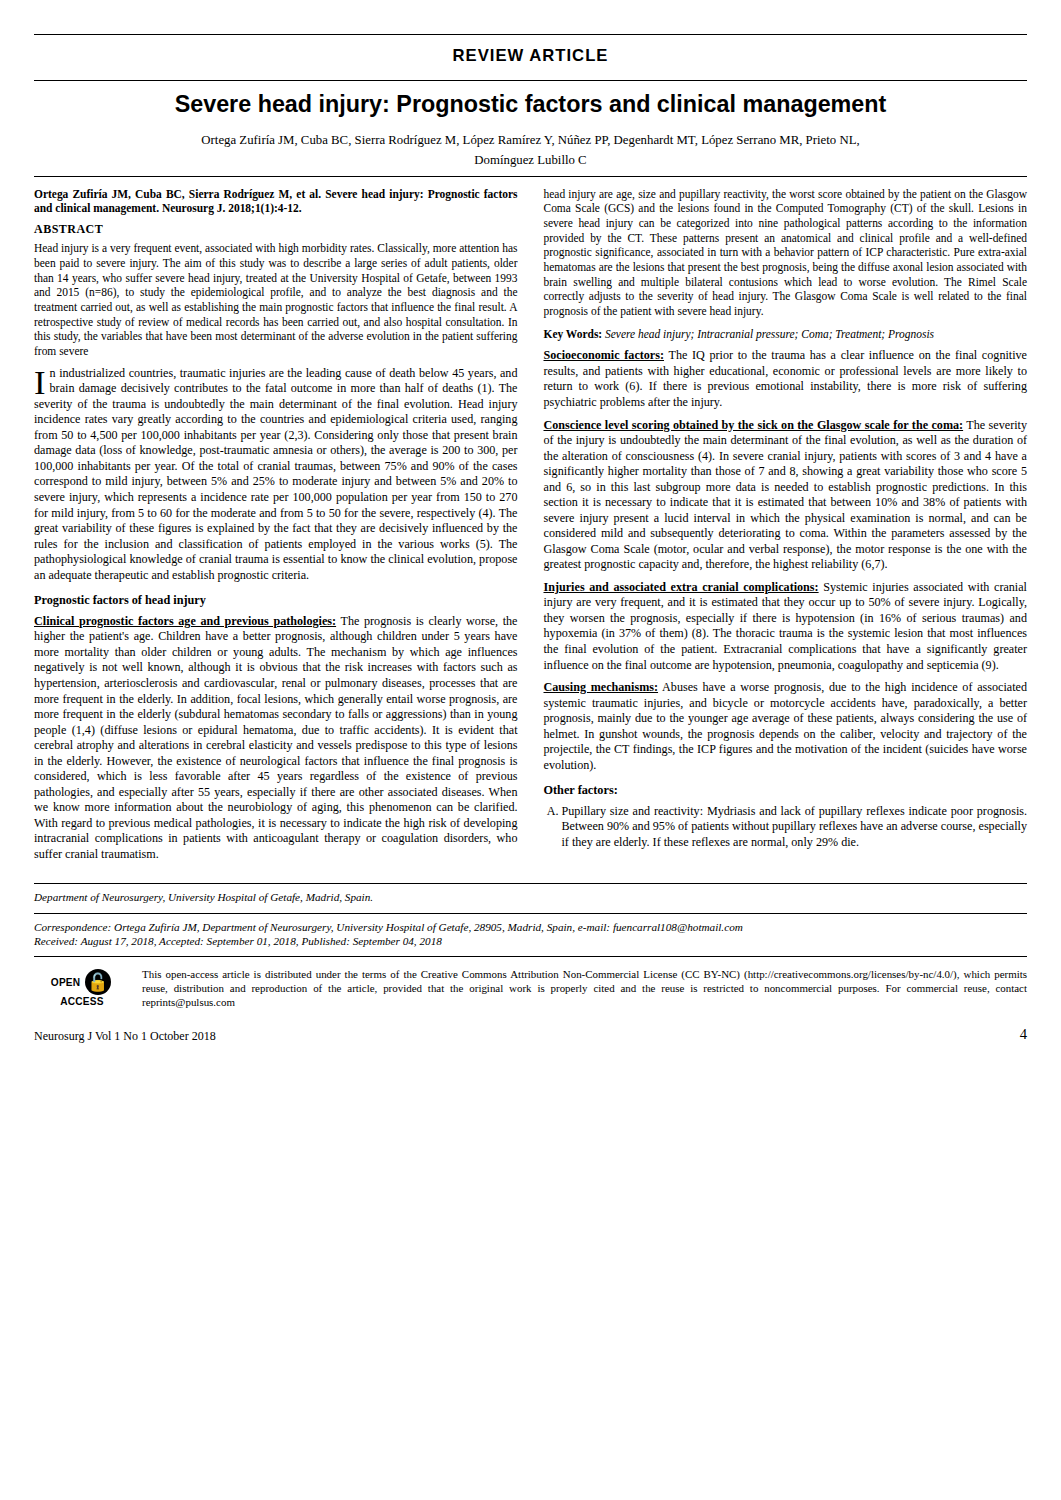REVIEW ARTICLE
Severe head injury: Prognostic factors and clinical management
Ortega Zufiría JM, Cuba BC, Sierra Rodríguez M, López Ramírez Y, Núñez PP, Degenhardt MT, López Serrano MR, Prieto NL, Domínguez Lubillo C
Ortega Zufiría JM, Cuba BC, Sierra Rodríguez M, et al. Severe head injury: Prognostic factors and clinical management. Neurosurg J. 2018;1(1):4-12.
ABSTRACT
Head injury is a very frequent event, associated with high morbidity rates. Classically, more attention has been paid to severe injury. The aim of this study was to describe a large series of adult patients, older than 14 years, who suffer severe head injury, treated at the University Hospital of Getafe, between 1993 and 2015 (n=86), to study the epidemiological profile, and to analyze the best diagnosis and the treatment carried out, as well as establishing the main prognostic factors that influence the final result. A retrospective study of review of medical records has been carried out, and also hospital consultation. In this study, the variables that have been most determinant of the adverse evolution in the patient suffering from severe
In industrialized countries, traumatic injuries are the leading cause of death below 45 years, and brain damage decisively contributes to the fatal outcome in more than half of deaths (1). The severity of the trauma is undoubtedly the main determinant of the final evolution. Head injury incidence rates vary greatly according to the countries and epidemiological criteria used, ranging from 50 to 4,500 per 100,000 inhabitants per year (2,3). Considering only those that present brain damage data (loss of knowledge, post-traumatic amnesia or others), the average is 200 to 300, per 100,000 inhabitants per year. Of the total of cranial traumas, between 75% and 90% of the cases correspond to mild injury, between 5% and 25% to moderate injury and between 5% and 20% to severe injury, which represents a incidence rate per 100,000 population per year from 150 to 270 for mild injury, from 5 to 60 for the moderate and from 5 to 50 for the severe, respectively (4). The great variability of these figures is explained by the fact that they are decisively influenced by the rules for the inclusion and classification of patients employed in the various works (5). The pathophysiological knowledge of cranial trauma is essential to know the clinical evolution, propose an adequate therapeutic and establish prognostic criteria.
Prognostic factors of head injury
Clinical prognostic factors age and previous pathologies: The prognosis is clearly worse, the higher the patient's age. Children have a better prognosis, although children under 5 years have more mortality than older children or young adults. The mechanism by which age influences negatively is not well known, although it is obvious that the risk increases with factors such as hypertension, arteriosclerosis and cardiovascular, renal or pulmonary diseases, processes that are more frequent in the elderly. In addition, focal lesions, which generally entail worse prognosis, are more frequent in the elderly (subdural hematomas secondary to falls or aggressions) than in young people (1,4) (diffuse lesions or epidural hematoma, due to traffic accidents). It is evident that cerebral atrophy and alterations in cerebral elasticity and vessels predispose to this type of lesions in the elderly. However, the existence of neurological factors that influence the final prognosis is considered, which is less favorable after 45 years regardless of the existence of previous pathologies, and especially after 55 years, especially if there are other associated diseases. When we know more information about the neurobiology of aging, this phenomenon can be clarified. With regard to previous medical pathologies, it is necessary to indicate the high risk of developing intracranial complications in patients with anticoagulant therapy or coagulation disorders, who suffer cranial traumatism.
head injury are age, size and pupillary reactivity, the worst score obtained by the patient on the Glasgow Coma Scale (GCS) and the lesions found in the Computed Tomography (CT) of the skull. Lesions in severe head injury can be categorized into nine pathological patterns according to the information provided by the CT. These patterns present an anatomical and clinical profile and a well-defined prognostic significance, associated in turn with a behavior pattern of ICP characteristic. Pure extra-axial hematomas are the lesions that present the best prognosis, being the diffuse axonal lesion associated with brain swelling and multiple bilateral contusions which lead to worse evolution. The Rimel Scale correctly adjusts to the severity of head injury. The Glasgow Coma Scale is well related to the final prognosis of the patient with severe head injury.
Key Words: Severe head injury; Intracranial pressure; Coma; Treatment; Prognosis
Socioeconomic factors: The IQ prior to the trauma has a clear influence on the final cognitive results, and patients with higher educational, economic or professional levels are more likely to return to work (6). If there is previous emotional instability, there is more risk of suffering psychiatric problems after the injury.
Conscience level scoring obtained by the sick on the Glasgow scale for the coma: The severity of the injury is undoubtedly the main determinant of the final evolution, as well as the duration of the alteration of consciousness (4). In severe cranial injury, patients with scores of 3 and 4 have a significantly higher mortality than those of 7 and 8, showing a great variability those who score 5 and 6, so in this last subgroup more data is needed to establish prognostic predictions. In this section it is necessary to indicate that it is estimated that between 10% and 38% of patients with severe injury present a lucid interval in which the physical examination is normal, and can be considered mild and subsequently deteriorating to coma. Within the parameters assessed by the Glasgow Coma Scale (motor, ocular and verbal response), the motor response is the one with the greatest prognostic capacity and, therefore, the highest reliability (6,7).
Injuries and associated extra cranial complications: Systemic injuries associated with cranial injury are very frequent, and it is estimated that they occur up to 50% of severe injury. Logically, they worsen the prognosis, especially if there is hypotension (in 16% of serious traumas) and hypoxemia (in 37% of them) (8). The thoracic trauma is the systemic lesion that most influences the final evolution of the patient. Extracranial complications that have a significantly greater influence on the final outcome are hypotension, pneumonia, coagulopathy and septicemia (9).
Causing mechanisms: Abuses have a worse prognosis, due to the high incidence of associated systemic traumatic injuries, and bicycle or motorcycle accidents have, paradoxically, a better prognosis, mainly due to the younger age average of these patients, always considering the use of helmet. In gunshot wounds, the prognosis depends on the caliber, velocity and trajectory of the projectile, the CT findings, the ICP figures and the motivation of the incident (suicides have worse evolution).
Other factors:
Pupillary size and reactivity: Mydriasis and lack of pupillary reflexes indicate poor prognosis. Between 90% and 95% of patients without pupillary reflexes have an adverse course, especially if they are elderly. If these reflexes are normal, only 29% die.
Department of Neurosurgery, University Hospital of Getafe, Madrid, Spain.
Correspondence: Ortega Zufiría JM, Department of Neurosurgery, University Hospital of Getafe, 28905, Madrid, Spain, e-mail: fuencarral108@hotmail.com
Received: August 17, 2018, Accepted: September 01, 2018, Published: September 04, 2018
OPEN 🔓 ACCESS
This open-access article is distributed under the terms of the Creative Commons Attribution Non-Commercial License (CC BY-NC) (http://creativecommons.org/licenses/by-nc/4.0/), which permits reuse, distribution and reproduction of the article, provided that the original work is properly cited and the reuse is restricted to noncommercial purposes. For commercial reuse, contact reprints@pulsus.com
Neurosurg J Vol 1 No 1 October 2018
4